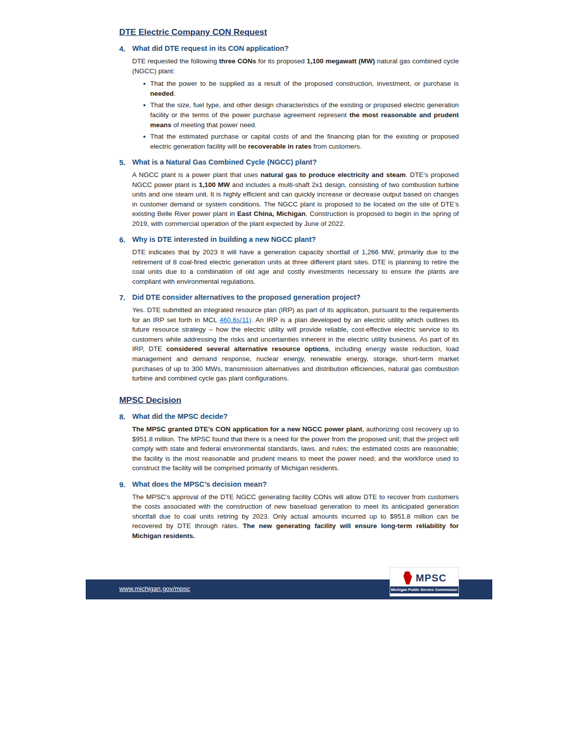DTE Electric Company CON Request
4. What did DTE request in its CON application?
DTE requested the following three CONs for its proposed 1,100 megawatt (MW) natural gas combined cycle (NGCC) plant:
That the power to be supplied as a result of the proposed construction, investment, or purchase is needed.
That the size, fuel type, and other design characteristics of the existing or proposed electric generation facility or the terms of the power purchase agreement represent the most reasonable and prudent means of meeting that power need.
That the estimated purchase or capital costs of and the financing plan for the existing or proposed electric generation facility will be recoverable in rates from customers.
5. What is a Natural Gas Combined Cycle (NGCC) plant?
A NGCC plant is a power plant that uses natural gas to produce electricity and steam. DTE’s proposed NGCC power plant is 1,100 MW and includes a multi-shaft 2x1 design, consisting of two combustion turbine units and one steam unit. It is highly efficient and can quickly increase or decrease output based on changes in customer demand or system conditions. The NGCC plant is proposed to be located on the site of DTE’s existing Belle River power plant in East China, Michigan. Construction is proposed to begin in the spring of 2019, with commercial operation of the plant expected by June of 2022.
6. Why is DTE interested in building a new NGCC plant?
DTE indicates that by 2023 it will have a generation capacity shortfall of 1,266 MW, primarily due to the retirement of 8 coal-fired electric generation units at three different plant sites. DTE is planning to retire the coal units due to a combination of old age and costly investments necessary to ensure the plants are compliant with environmental regulations.
7. Did DTE consider alternatives to the proposed generation project?
Yes. DTE submitted an integrated resource plan (IRP) as part of its application, pursuant to the requirements for an IRP set forth in MCL 460.6s(11). An IRP is a plan developed by an electric utility which outlines its future resource strategy – how the electric utility will provide reliable, cost-effective electric service to its customers while addressing the risks and uncertainties inherent in the electric utility business. As part of its IRP, DTE considered several alternative resource options, including energy waste reduction, load management and demand response, nuclear energy, renewable energy, storage, short-term market purchases of up to 300 MWs, transmission alternatives and distribution efficiencies, natural gas combustion turbine and combined cycle gas plant configurations.
MPSC Decision
8. What did the MPSC decide?
The MPSC granted DTE’s CON application for a new NGCC power plant, authorizing cost recovery up to $951.8 million. The MPSC found that there is a need for the power from the proposed unit; that the project will comply with state and federal environmental standards, laws, and rules; the estimated costs are reasonable; the facility is the most reasonable and prudent means to meet the power need; and the workforce used to construct the facility will be comprised primarily of Michigan residents.
9. What does the MPSC’s decision mean?
The MPSC’s approval of the DTE NGCC generating facility CONs will allow DTE to recover from customers the costs associated with the construction of new baseload generation to meet its anticipated generation shortfall due to coal units retiring by 2023. Only actual amounts incurred up to $951.8 million can be recovered by DTE through rates. The new generating facility will ensure long-term reliability for Michigan residents.
www.michigan.gov/mpsc
MPSC
Michigan Public Service Commission